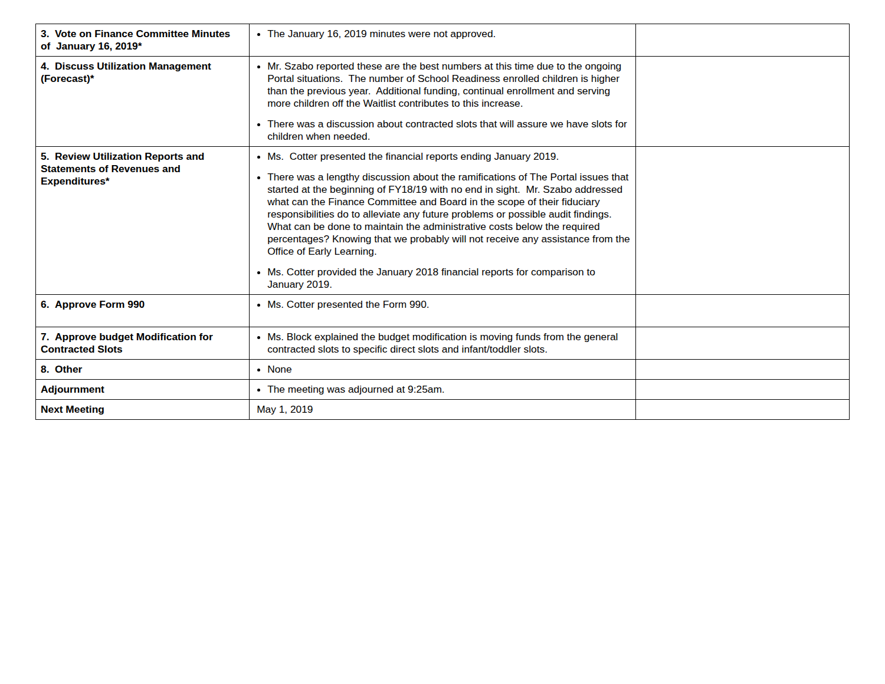| 3. Vote on Finance Committee Minutes of January 16, 2019* | The January 16, 2019 minutes were not approved. | |
| 4. Discuss Utilization Management (Forecast)* | Mr. Szabo reported these are the best numbers at this time due to the ongoing Portal situations. The number of School Readiness enrolled children is higher than the previous year. Additional funding, continual enrollment and serving more children off the Waitlist contributes to this increase. There was a discussion about contracted slots that will assure we have slots for children when needed. | |
| 5. Review Utilization Reports and Statements of Revenues and Expenditures* | Ms. Cotter presented the financial reports ending January 2019. There was a lengthy discussion about the ramifications of The Portal issues that started at the beginning of FY18/19 with no end in sight. Mr. Szabo addressed what can the Finance Committee and Board in the scope of their fiduciary responsibilities do to alleviate any future problems or possible audit findings. What can be done to maintain the administrative costs below the required percentages? Knowing that we probably will not receive any assistance from the Office of Early Learning. Ms. Cotter provided the January 2018 financial reports for comparison to January 2019. | |
| 6. Approve Form 990 | Ms. Cotter presented the Form 990. | |
| 7. Approve budget Modification for Contracted Slots | Ms. Block explained the budget modification is moving funds from the general contracted slots to specific direct slots and infant/toddler slots. | |
| 8. Other | None | |
| Adjournment | The meeting was adjourned at 9:25am. | |
| Next Meeting | May 1, 2019 | |